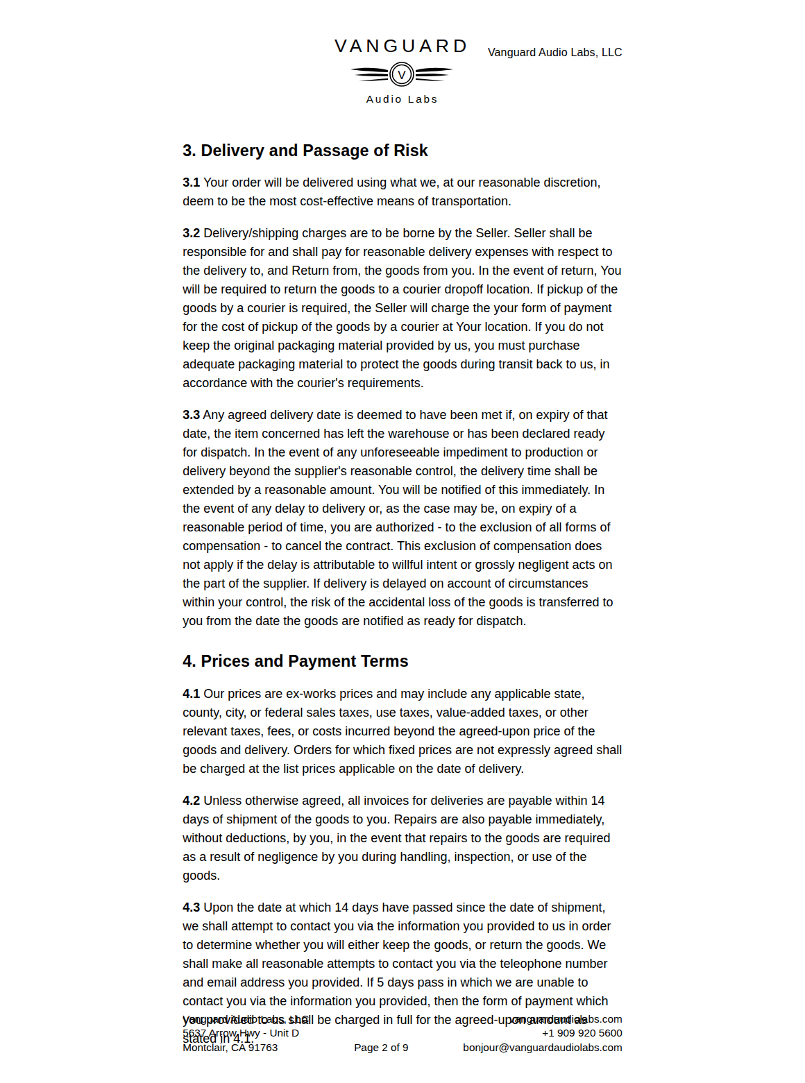Vanguard Audio Labs, LLC
VANGUARD
V
Audio Labs
3. Delivery and Passage of Risk
3.1 Your order will be delivered using what we, at our reasonable discretion, deem to be the most cost-effective means of transportation.
3.2 Delivery/shipping charges are to be borne by the Seller. Seller shall be responsible for and shall pay for reasonable delivery expenses with respect to the delivery to, and Return from, the goods from you. In the event of return, You will be required to return the goods to a courier dropoff location. If pickup of the goods by a courier is required, the Seller will charge the your form of payment for the cost of pickup of the goods by a courier at Your location. If you do not keep the original packaging material provided by us, you must purchase adequate packaging material to protect the goods during transit back to us, in accordance with the courier's requirements.
3.3 Any agreed delivery date is deemed to have been met if, on expiry of that date, the item concerned has left the warehouse or has been declared ready for dispatch. In the event of any unforeseeable impediment to production or delivery beyond the supplier's reasonable control, the delivery time shall be extended by a reasonable amount. You will be notified of this immediately. In the event of any delay to delivery or, as the case may be, on expiry of a reasonable period of time, you are authorized - to the exclusion of all forms of compensation - to cancel the contract. This exclusion of compensation does not apply if the delay is attributable to willful intent or grossly negligent acts on the part of the supplier. If delivery is delayed on account of circumstances within your control, the risk of the accidental loss of the goods is transferred to you from the date the goods are notified as ready for dispatch.
4. Prices and Payment Terms
4.1 Our prices are ex-works prices and may include any applicable state, county, city, or federal sales taxes, use taxes, value-added taxes, or other relevant taxes, fees, or costs incurred beyond the agreed-upon price of the goods and delivery. Orders for which fixed prices are not expressly agreed shall be charged at the list prices applicable on the date of delivery.
4.2 Unless otherwise agreed, all invoices for deliveries are payable within 14 days of shipment of the goods to you. Repairs are also payable immediately, without deductions, by you, in the event that repairs to the goods are required as a result of negligence by you during handling, inspection, or use of the goods.
4.3 Upon the date at which 14 days have passed since the date of shipment, we shall attempt to contact you via the information you provided to us in order to determine whether you will either keep the goods, or return the goods. We shall make all reasonable attempts to contact you via the teleophone number and email address you provided. If 5 days pass in which we are unable to contact you via the information you provided, then the form of payment which you provided to us shall be charged in full for the agreed-upon amount as stated in 4.1.
| Vanguard Audio Labs, LLC | | vanguardaudiolabs.com |
| 5637 Arrow Hwy - Unit D | | +1 909 920 5600 |
| Montclair, CA 91763 | Page 2 of 9 | bonjour@vanguardaudiolabs.com |